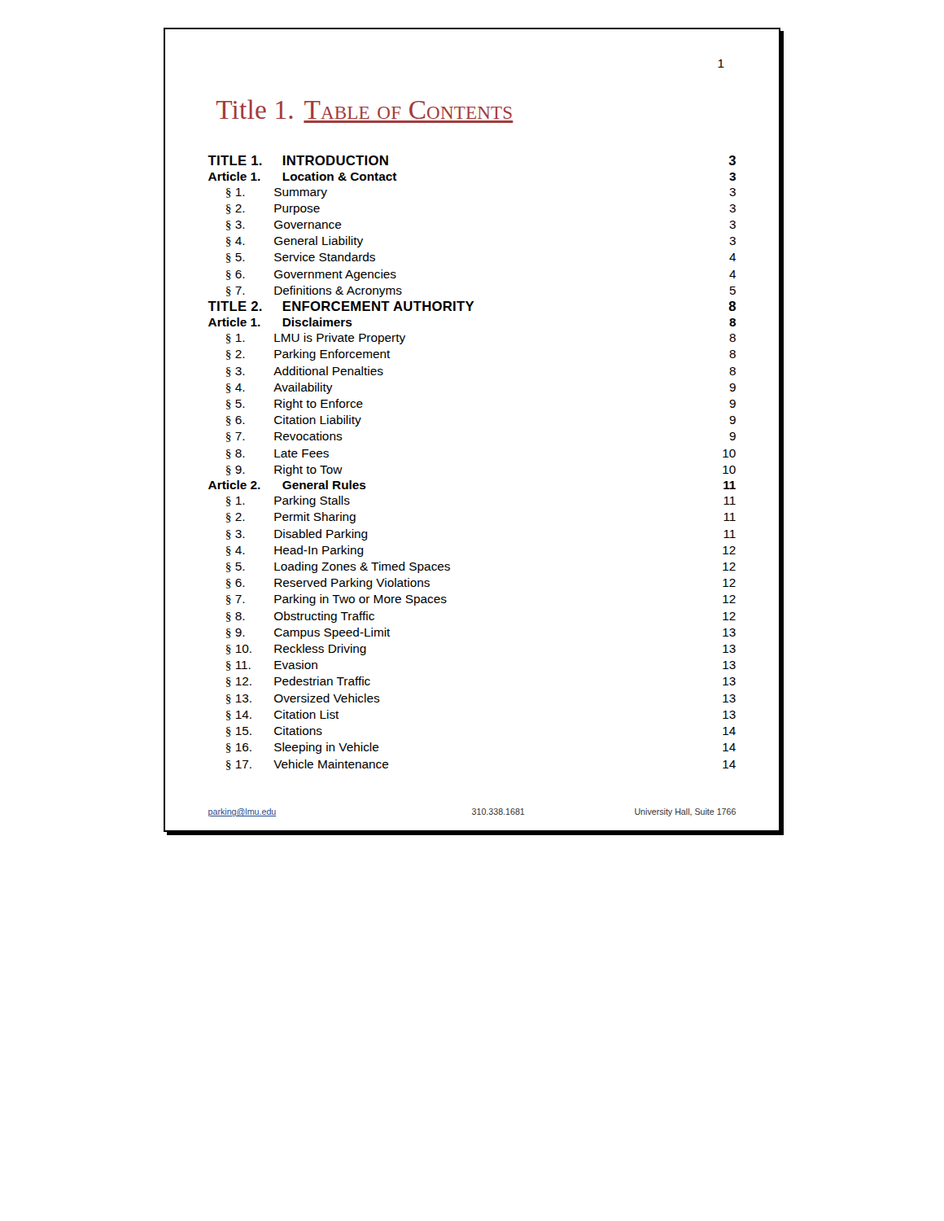1
Title 1. Table of Contents
| TITLE 1. INTRODUCTION | 3 |
| Article 1. Location & Contact | 3 |
| § 1. Summary | 3 |
| § 2. Purpose | 3 |
| § 3. Governance | 3 |
| § 4. General Liability | 3 |
| § 5. Service Standards | 4 |
| § 6. Government Agencies | 4 |
| § 7. Definitions & Acronyms | 5 |
| TITLE 2. ENFORCEMENT AUTHORITY | 8 |
| Article 1. Disclaimers | 8 |
| § 1. LMU is Private Property | 8 |
| § 2. Parking Enforcement | 8 |
| § 3. Additional Penalties | 8 |
| § 4. Availability | 9 |
| § 5. Right to Enforce | 9 |
| § 6. Citation Liability | 9 |
| § 7. Revocations | 9 |
| § 8. Late Fees | 10 |
| § 9. Right to Tow | 10 |
| Article 2. General Rules | 11 |
| § 1. Parking Stalls | 11 |
| § 2. Permit Sharing | 11 |
| § 3. Disabled Parking | 11 |
| § 4. Head-In Parking | 12 |
| § 5. Loading Zones & Timed Spaces | 12 |
| § 6. Reserved Parking Violations | 12 |
| § 7. Parking in Two or More Spaces | 12 |
| § 8. Obstructing Traffic | 12 |
| § 9. Campus Speed-Limit | 13 |
| § 10. Reckless Driving | 13 |
| § 11. Evasion | 13 |
| § 12. Pedestrian Traffic | 13 |
| § 13. Oversized Vehicles | 13 |
| § 14. Citation List | 13 |
| § 15. Citations | 14 |
| § 16. Sleeping in Vehicle | 14 |
| § 17. Vehicle Maintenance | 14 |
parking@lmu.edu
310.338.1681
University Hall, Suite 1766